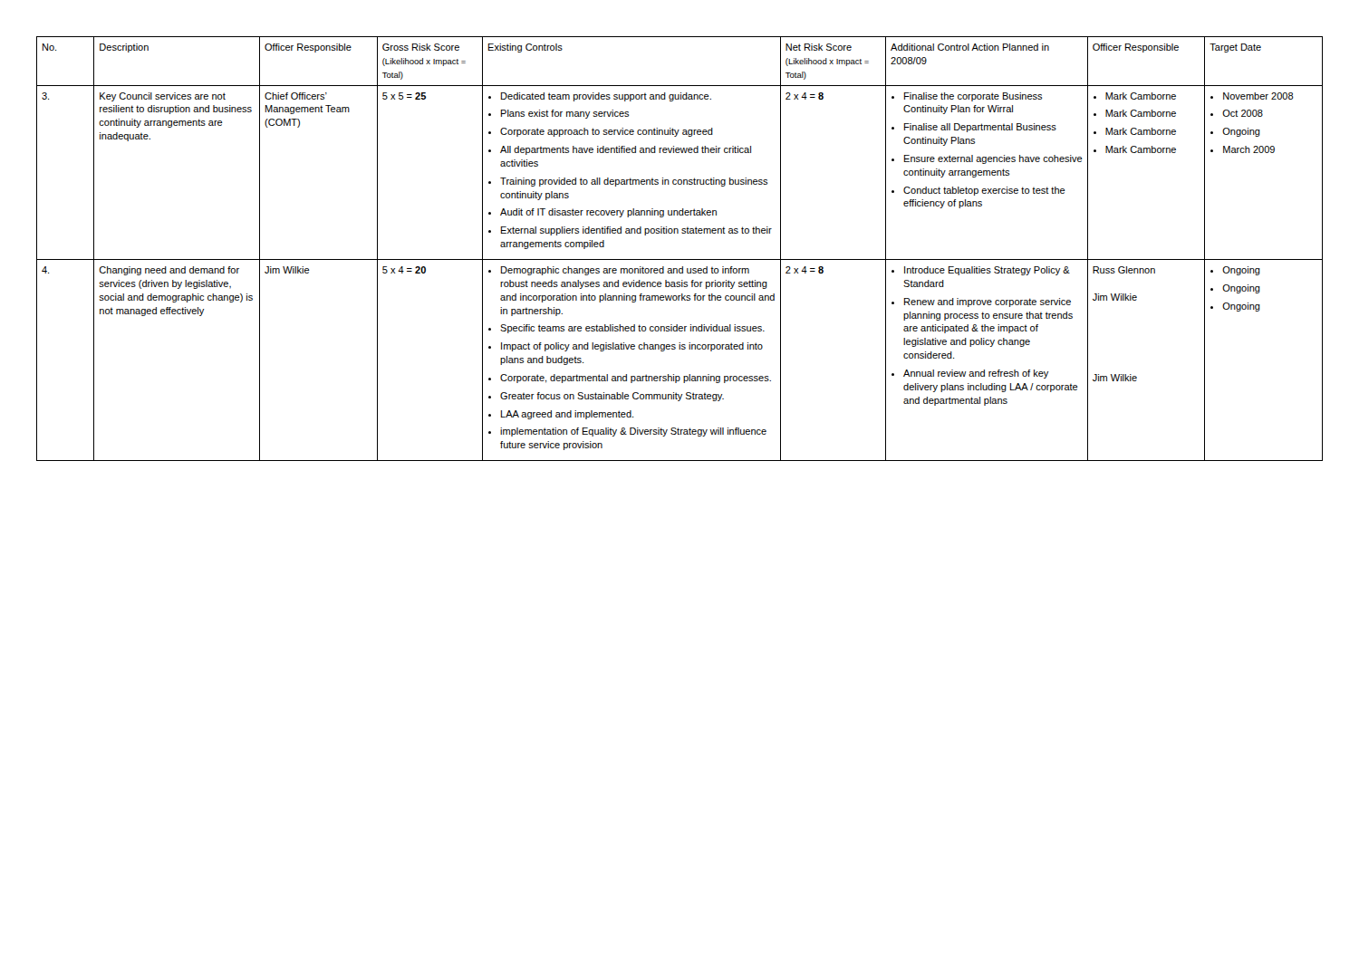| No. | Description | Officer Responsible | Gross Risk Score (Likelihood x Impact = Total) | Existing Controls | Net Risk Score (Likelihood x Impact = Total) | Additional Control Action Planned in 2008/09 | Officer Responsible | Target Date |
| --- | --- | --- | --- | --- | --- | --- | --- | --- |
| 3. | Key Council services are not resilient to disruption and business continuity arrangements are inadequate. | Chief Officers’ Management Team (COMT) | 5 x 5 = 25 | Dedicated team provides support and guidance. Plans exist for many services Corporate approach to service continuity agreed All departments have identified and reviewed their critical activities Training provided to all departments in constructing business continuity plans Audit of IT disaster recovery planning undertaken External suppliers identified and position statement as to their arrangements compiled | 2 x 4 = 8 | Finalise the corporate Business Continuity Plan for Wirral Finalise all Departmental Business Continuity Plans Ensure external agencies have cohesive continuity arrangements Conduct tabletop exercise to test the efficiency of plans | Mark Camborne Mark Camborne Mark Camborne Mark Camborne | November 2008 Oct 2008 Ongoing March 2009 |
| 4. | Changing need and demand for services (driven by legislative, social and demographic change) is not managed effectively | Jim Wilkie | 5 x 4 = 20 | Demographic changes are monitored and used to inform robust needs analyses and evidence basis for priority setting and incorporation into planning frameworks for the council and in partnership. Specific teams are established to consider individual issues. Impact of policy and legislative changes is incorporated into plans and budgets. Corporate, departmental and partnership planning processes. Greater focus on Sustainable Community Strategy. LAA agreed and implemented. implementation of Equality & Diversity Strategy will influence future service provision | 2 x 4 = 8 | Introduce Equalities Strategy Policy & Standard Renew and improve corporate service planning process to ensure that trends are anticipated & the impact of legislative and policy change considered. Annual review and refresh of key delivery plans including LAA / corporate and departmental plans | Russ Glennon Jim Wilkie Jim Wilkie | Ongoing Ongoing Ongoing |